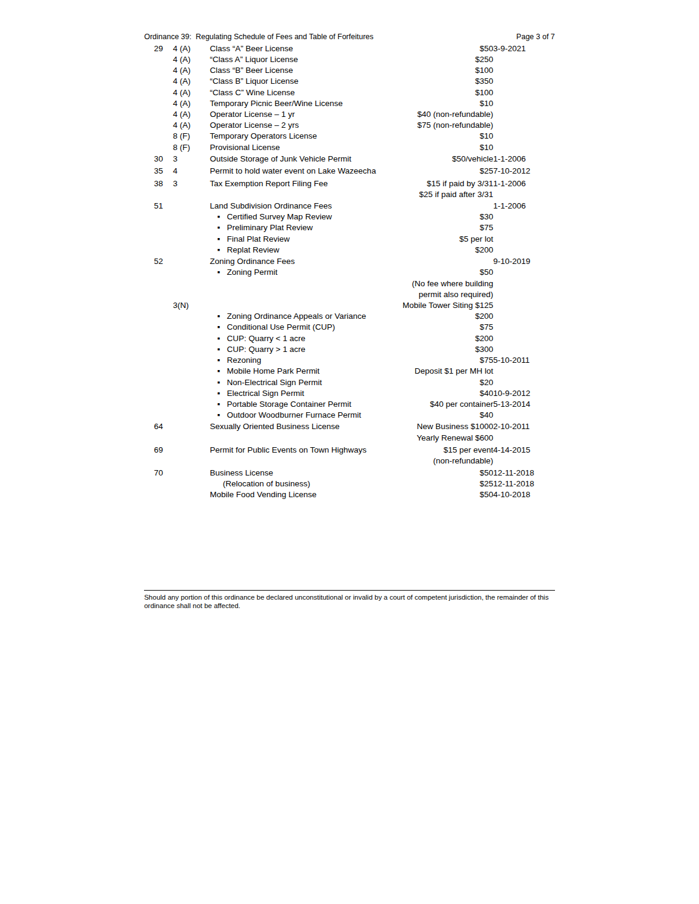Ordinance 39: Regulating Schedule of Fees and Table of Forfeitures
Page 3 of 7
| 29 | 4 (A) | Class “A” Beer License | $50 | 3-9-2021 |
| | 4 (A) | “Class A” Liquor License | $250 | |
| | 4 (A) | Class “B” Beer License | $100 | |
| | 4 (A) | “Class B” Liquor License | $350 | |
| | 4 (A) | “Class C” Wine License | $100 | |
| | 4 (A) | Temporary Picnic Beer/Wine License | $10 | |
| | 4 (A) | Operator License – 1 yr | $40 (non-refundable) | |
| | 4 (A) | Operator License – 2 yrs | $75 (non-refundable) | |
| | 8 (F) | Temporary Operators License | $10 | |
| | 8 (F) | Provisional License | $10 | |
| 30 | 3 | Outside Storage of Junk Vehicle Permit | $50/vehicle | 1-1-2006 |
| 35 | 4 | Permit to hold water event on Lake Wazeecha | $25 | 7-10-2012 |
| 38 | 3 | Tax Exemption Report Filing Fee | $15 if paid by 3/31 $25 if paid after 3/31 | 1-1-2006 |
| 51 | | Land Subdivision Ordinance Fees | | 1-1-2006 |
| | | Certified Survey Map Review | $30 | |
| | | Preliminary Plat Review | $75 | |
| | | Final Plat Review | $5 per lot | |
| | | Replat Review | $200 | |
| 52 | | Zoning Ordinance Fees | | 9-10-2019 |
| | | Zoning Permit | $50 | |
| | | | (No fee where building permit also required) | |
| | 3(N) | | Mobile Tower Siting $125 | |
| | | Zoning Ordinance Appeals or Variance | $200 | |
| | | Conditional Use Permit (CUP) | $75 | |
| | | CUP: Quarry < 1 acre | $200 | |
| | | CUP: Quarry > 1 acre | $300 | |
| | | Rezoning | $75 | 5-10-2011 |
| | | Mobile Home Park Permit | Deposit $1 per MH lot | |
| | | Non-Electrical Sign Permit | $20 | |
| | | Electrical Sign Permit | $40 | 10-9-2012 |
| | | Portable Storage Container Permit | $40 per container | 5-13-2014 |
| | | Outdoor Woodburner Furnace Permit | $40 | |
| 64 | | Sexually Oriented Business License | New Business $1000 Yearly Renewal $600 | 2-10-2011 |
| 69 | | Permit for Public Events on Town Highways | $15 per event (non-refundable) | 4-14-2015 |
| 70 | | Business License | $50 | 12-11-2018 |
| | | (Relocation of business) | $25 | 12-11-2018 |
| | | Mobile Food Vending License | $50 | 4-10-2018 |
Should any portion of this ordinance be declared unconstitutional or invalid by a court of competent jurisdiction, the remainder of this ordinance shall not be affected.